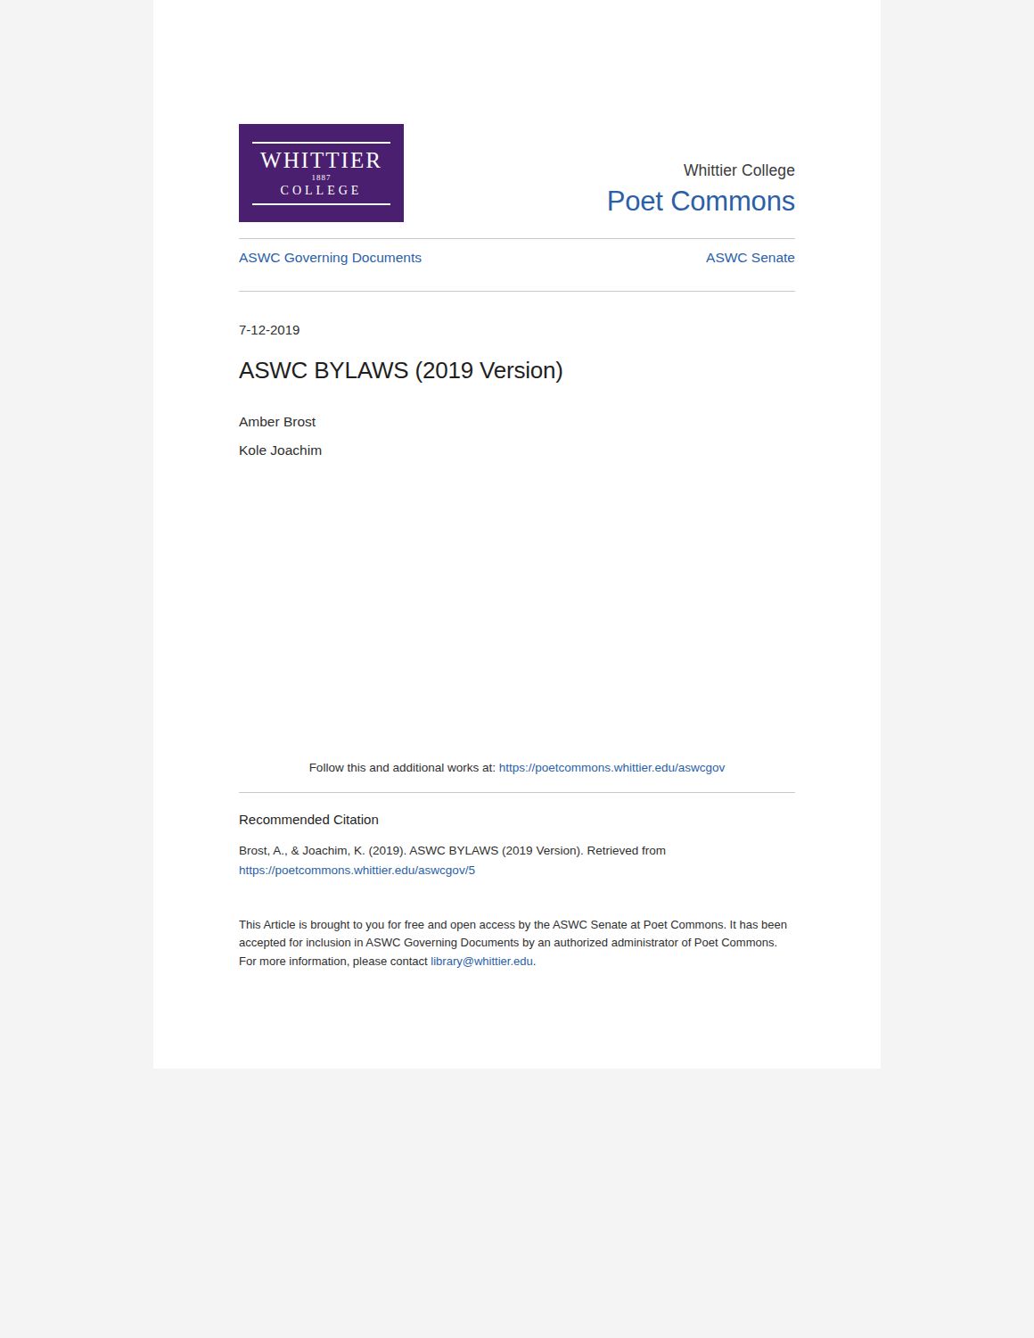WHITTIER
1887
COLLEGE
Whittier College
Poet Commons
ASWC Governing Documents ASWC Senate
7-12-2019
ASWC BYLAWS (2019 Version)
Amber Brost
Kole Joachim
Follow this and additional works at: https://poetcommons.whittier.edu/aswcgov
Recommended Citation
Brost, A., & Joachim, K. (2019). ASWC BYLAWS (2019 Version). Retrieved from https://poetcommons.whittier.edu/aswcgov/5
This Article is brought to you for free and open access by the ASWC Senate at Poet Commons. It has been accepted for inclusion in ASWC Governing Documents by an authorized administrator of Poet Commons. For more information, please contact library@whittier.edu.